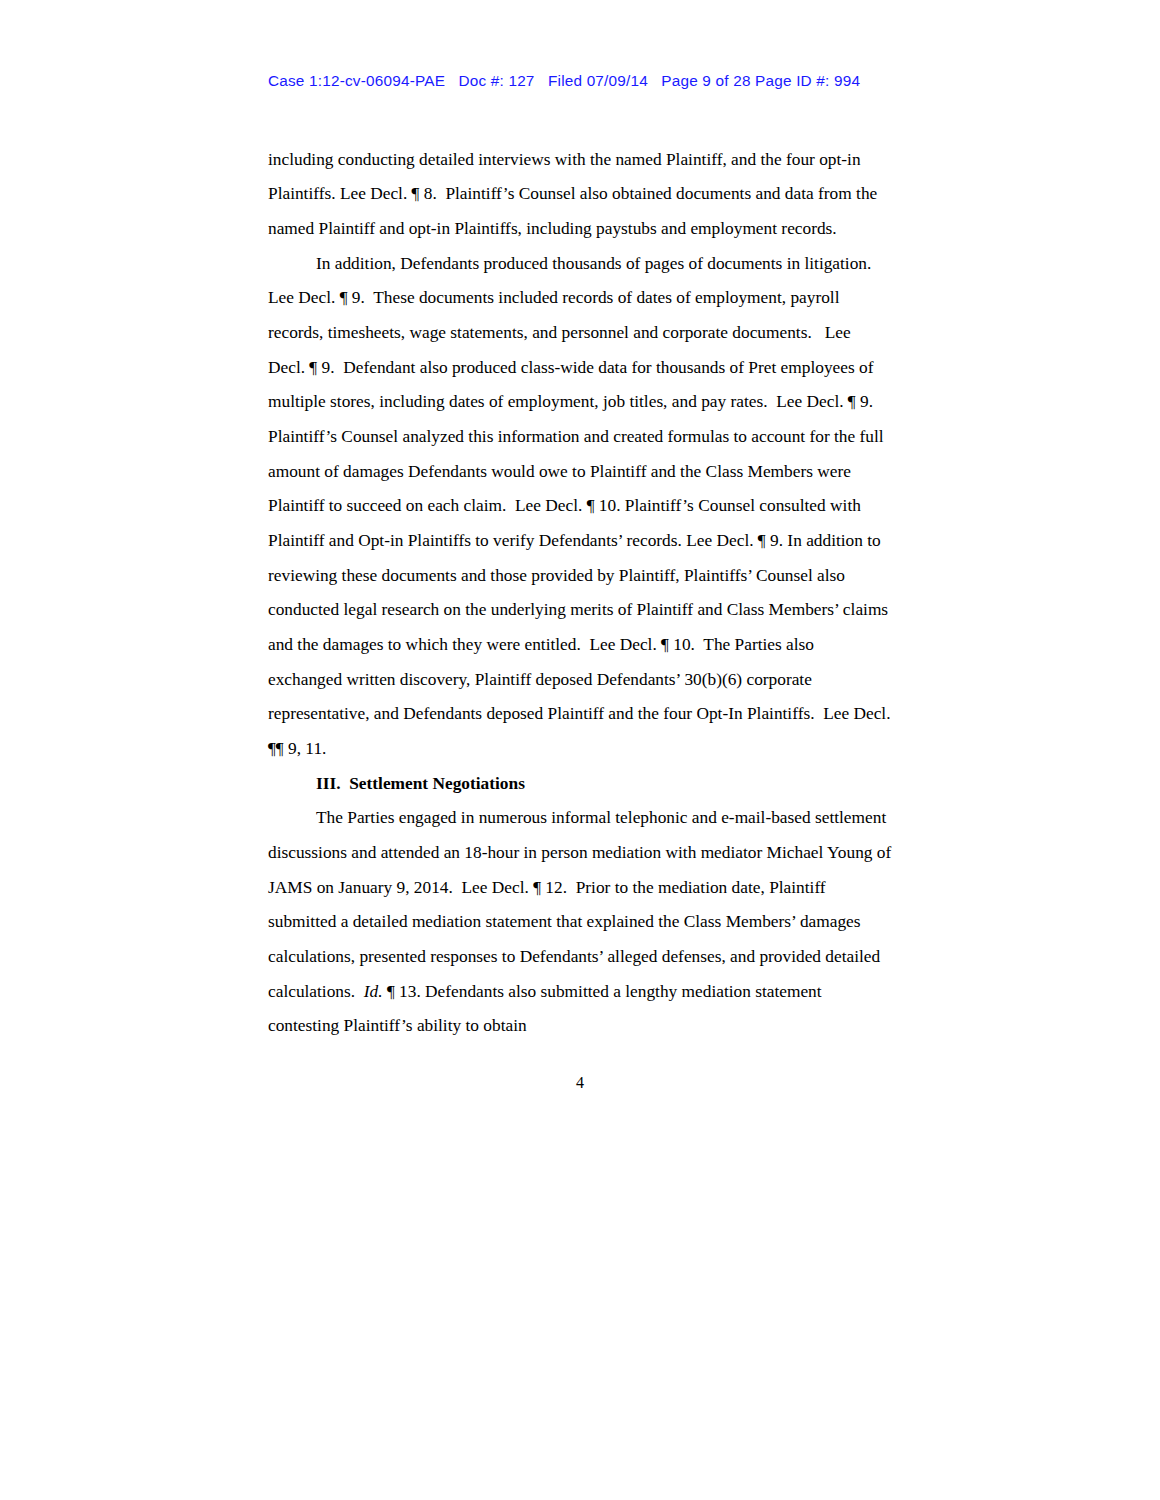Case 1:12-cv-06094-PAE Doc #: 127 Filed 07/09/14 Page 9 of 28 Page ID #: 994
including conducting detailed interviews with the named Plaintiff, and the four opt-in Plaintiffs. Lee Decl. ¶ 8. Plaintiff’s Counsel also obtained documents and data from the named Plaintiff and opt-in Plaintiffs, including paystubs and employment records.
In addition, Defendants produced thousands of pages of documents in litigation. Lee Decl. ¶ 9. These documents included records of dates of employment, payroll records, timesheets, wage statements, and personnel and corporate documents. Lee Decl. ¶ 9. Defendant also produced class-wide data for thousands of Pret employees of multiple stores, including dates of employment, job titles, and pay rates. Lee Decl. ¶ 9. Plaintiff’s Counsel analyzed this information and created formulas to account for the full amount of damages Defendants would owe to Plaintiff and the Class Members were Plaintiff to succeed on each claim. Lee Decl. ¶ 10. Plaintiff’s Counsel consulted with Plaintiff and Opt-in Plaintiffs to verify Defendants’ records. Lee Decl. ¶ 9. In addition to reviewing these documents and those provided by Plaintiff, Plaintiffs’ Counsel also conducted legal research on the underlying merits of Plaintiff and Class Members’ claims and the damages to which they were entitled. Lee Decl. ¶ 10. The Parties also exchanged written discovery, Plaintiff deposed Defendants’ 30(b)(6) corporate representative, and Defendants deposed Plaintiff and the four Opt-In Plaintiffs. Lee Decl. ¶¶ 9, 11.
III. Settlement Negotiations
The Parties engaged in numerous informal telephonic and e-mail-based settlement discussions and attended an 18-hour in person mediation with mediator Michael Young of JAMS on January 9, 2014. Lee Decl. ¶ 12. Prior to the mediation date, Plaintiff submitted a detailed mediation statement that explained the Class Members’ damages calculations, presented responses to Defendants’ alleged defenses, and provided detailed calculations. Id. ¶ 13. Defendants also submitted a lengthy mediation statement contesting Plaintiff’s ability to obtain
4